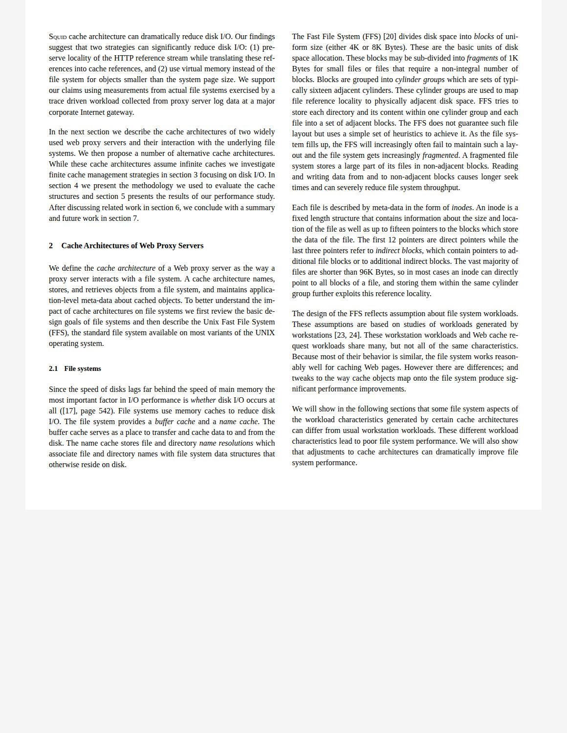Squid cache architecture can dramatically reduce disk I/O. Our findings suggest that two strategies can significantly reduce disk I/O: (1) preserve locality of the HTTP reference stream while translating these references into cache references, and (2) use virtual memory instead of the file system for objects smaller than the system page size. We support our claims using measurements from actual file systems exercised by a trace driven workload collected from proxy server log data at a major corporate Internet gateway.
In the next section we describe the cache architectures of two widely used web proxy servers and their interaction with the underlying file systems. We then propose a number of alternative cache architectures. While these cache architectures assume infinite caches we investigate finite cache management strategies in section 3 focusing on disk I/O. In section 4 we present the methodology we used to evaluate the cache structures and section 5 presents the results of our performance study. After discussing related work in section 6, we conclude with a summary and future work in section 7.
2 Cache Architectures of Web Proxy Servers
We define the cache architecture of a Web proxy server as the way a proxy server interacts with a file system. A cache architecture names, stores, and retrieves objects from a file system, and maintains application-level meta-data about cached objects. To better understand the impact of cache architectures on file systems we first review the basic design goals of file systems and then describe the Unix Fast File System (FFS), the standard file system available on most variants of the UNIX operating system.
2.1 File systems
Since the speed of disks lags far behind the speed of main memory the most important factor in I/O performance is whether disk I/O occurs at all ([17], page 542). File systems use memory caches to reduce disk I/O. The file system provides a buffer cache and a name cache. The buffer cache serves as a place to transfer and cache data to and from the disk. The name cache stores file and directory name resolutions which associate file and directory names with file system data structures that otherwise reside on disk.
The Fast File System (FFS) [20] divides disk space into blocks of uniform size (either 4K or 8K Bytes). These are the basic units of disk space allocation. These blocks may be sub-divided into fragments of 1K Bytes for small files or files that require a non-integral number of blocks. Blocks are grouped into cylinder groups which are sets of typically sixteen adjacent cylinders. These cylinder groups are used to map file reference locality to physically adjacent disk space. FFS tries to store each directory and its content within one cylinder group and each file into a set of adjacent blocks. The FFS does not guarantee such file layout but uses a simple set of heuristics to achieve it. As the file system fills up, the FFS will increasingly often fail to maintain such a layout and the file system gets increasingly fragmented. A fragmented file system stores a large part of its files in non-adjacent blocks. Reading and writing data from and to non-adjacent blocks causes longer seek times and can severely reduce file system throughput.
Each file is described by meta-data in the form of inodes. An inode is a fixed length structure that contains information about the size and location of the file as well as up to fifteen pointers to the blocks which store the data of the file. The first 12 pointers are direct pointers while the last three pointers refer to indirect blocks, which contain pointers to additional file blocks or to additional indirect blocks. The vast majority of files are shorter than 96K Bytes, so in most cases an inode can directly point to all blocks of a file, and storing them within the same cylinder group further exploits this reference locality.
The design of the FFS reflects assumption about file system workloads. These assumptions are based on studies of workloads generated by workstations [23, 24]. These workstation workloads and Web cache request workloads share many, but not all of the same characteristics. Because most of their behavior is similar, the file system works reasonably well for caching Web pages. However there are differences; and tweaks to the way cache objects map onto the file system produce significant performance improvements.
We will show in the following sections that some file system aspects of the workload characteristics generated by certain cache architectures can differ from usual workstation workloads. These different workload characteristics lead to poor file system performance. We will also show that adjustments to cache architectures can dramatically improve file system performance.